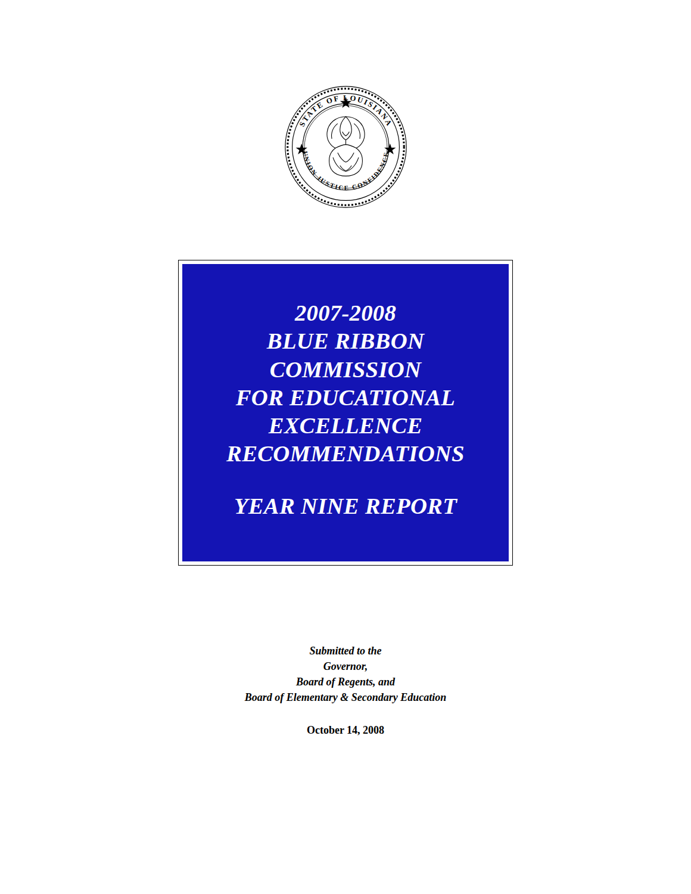STATE OF LOUISIANA UNION JUSTICE CONFIDENCE
2007-2008
BLUE RIBBON COMMISSION
FOR EDUCATIONAL EXCELLENCE
RECOMMENDATIONS
YEAR NINE REPORT
Submitted to the
Governor,
Board of Regents, and
Board of Elementary & Secondary Education
October 14, 2008